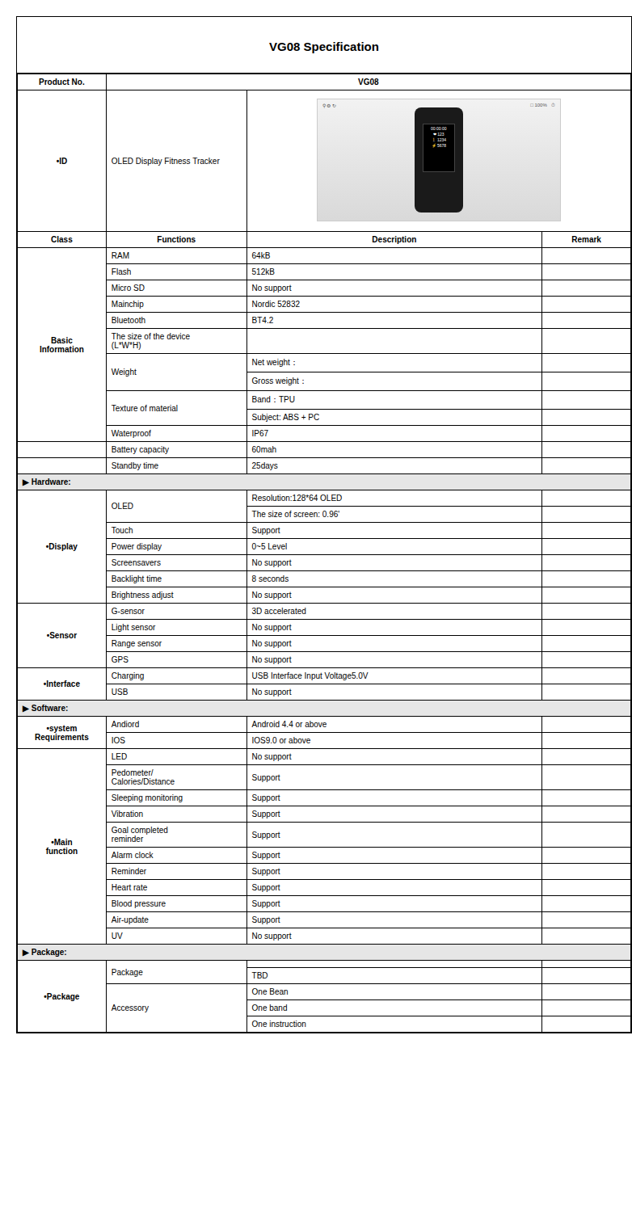VG08 Specification
| Product No. | VG08 |
| •ID | OLED Display Fitness Tracker | ⚲ ⚙ ↻ □ 100% ⏱ 00:00:00 ❤ 123 🚶 1234 ⚡ 5678 |
| Class | Functions | Description | Remark |
| Basic Information | RAM | 64kB | |
| Flash | 512kB | |
| Micro SD | No support | |
| Mainchip | Nordic 52832 | |
| Bluetooth | BT4.2 | |
| The size of the device (L*W*H) | | |
| Weight | Net weight： | |
| Gross weight： | |
| Texture of material | Band：TPU | |
| Subject: ABS + PC | |
| Waterproof | IP67 | |
| | Battery capacity | 60mah | |
| | Standby time | 25days | |
| ▶ Hardware: |
| •Display | OLED | Resolution:128*64 OLED | |
| The size of screen: 0.96' | |
| Touch | Support | |
| Power display | 0~5 Level | |
| Screensavers | No support | |
| Backlight time | 8 seconds | |
| Brightness adjust | No support | |
| •Sensor | G-sensor | 3D accelerated | |
| Light sensor | No support | |
| Range sensor | No support | |
| GPS | No support | |
| •Interface | Charging | USB Interface Input Voltage5.0V | |
| USB | No support | |
| ▶ Software: |
| •system Requirements | Andiord | Android 4.4 or above | |
| IOS | IOS9.0 or above | |
| •Main function | LED | No support | |
| Pedometer/ Calories/Distance | Support | |
| Sleeping monitoring | Support | |
| Vibration | Support | |
| Goal completed reminder | Support | |
| Alarm clock | Support | |
| Reminder | Support | |
| Heart rate | Support | |
| Blood pressure | Support | |
| Air-update | Support | |
| UV | No support | |
| ▶ Package: |
| •Package | Package | | |
| TBD | |
| Accessory | One Bean | |
| One band | |
| One instruction | |